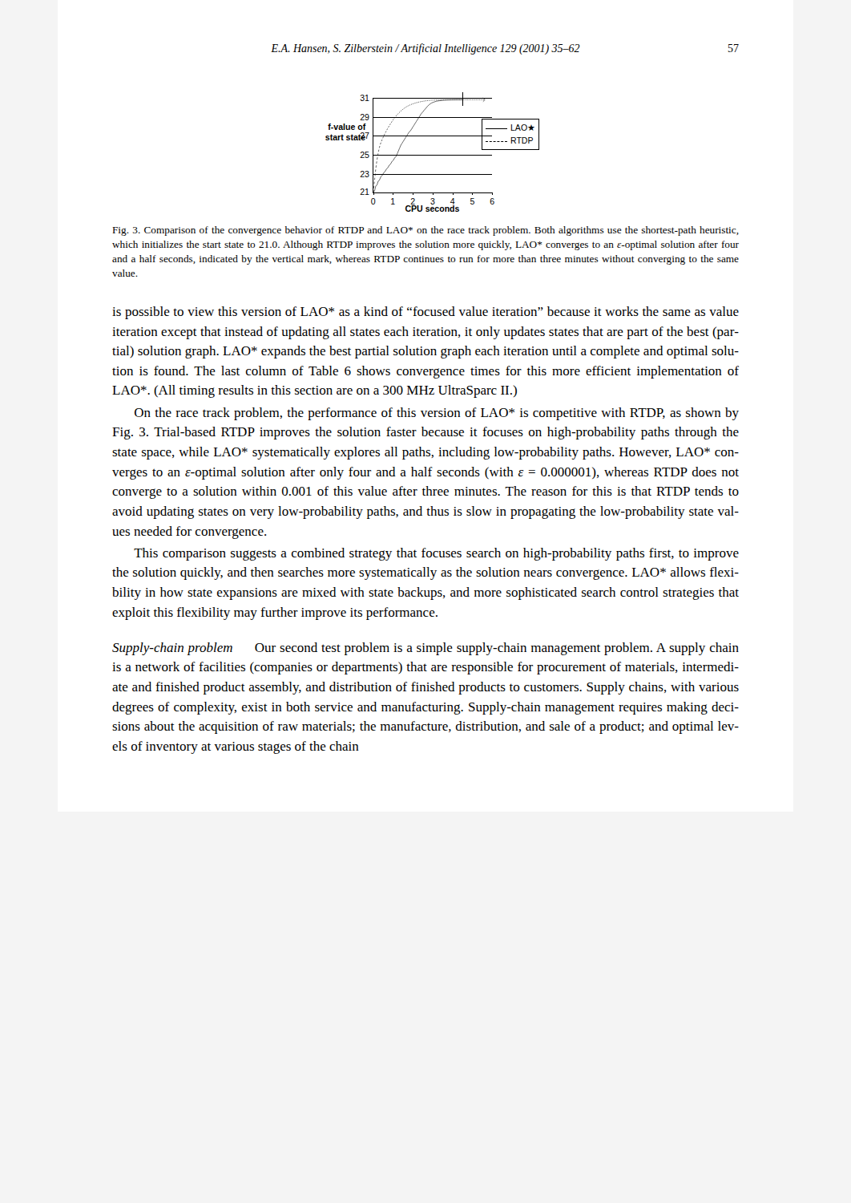E.A. Hansen, S. Zilberstein / Artificial Intelligence 129 (2001) 35–62 57
f-value of
start state
CPU seconds
LAO★
RTDP
31
29
27
25
23
21
0 1 2 3 4 5 6
Fig. 3. Comparison of the convergence behavior of RTDP and LAO* on the race track problem. Both algorithms use the shortest-path heuristic, which initializes the start state to 21.0. Although RTDP improves the solution more quickly, LAO* converges to an ε-optimal solution after four and a half seconds, indicated by the vertical mark, whereas RTDP continues to run for more than three minutes without converging to the same value.
is possible to view this version of LAO* as a kind of “focused value iteration” because it works the same as value iteration except that instead of updating all states each iteration, it only updates states that are part of the best (partial) solution graph. LAO* expands the best partial solution graph each iteration until a complete and optimal solution is found. The last column of Table 6 shows convergence times for this more efficient implementation of LAO*. (All timing results in this section are on a 300 MHz UltraSparc II.)
On the race track problem, the performance of this version of LAO* is competitive with RTDP, as shown by Fig. 3. Trial-based RTDP improves the solution faster because it focuses on high-probability paths through the state space, while LAO* systematically explores all paths, including low-probability paths. However, LAO* converges to an ε-optimal solution after only four and a half seconds (with ε = 0.000001), whereas RTDP does not converge to a solution within 0.001 of this value after three minutes. The reason for this is that RTDP tends to avoid updating states on very low-probability paths, and thus is slow in propagating the low-probability state values needed for convergence.
This comparison suggests a combined strategy that focuses search on high-probability paths first, to improve the solution quickly, and then searches more systematically as the solution nears convergence. LAO* allows flexibility in how state expansions are mixed with state backups, and more sophisticated search control strategies that exploit this flexibility may further improve its performance.
Supply-chain problem Our second test problem is a simple supply-chain management problem. A supply chain is a network of facilities (companies or departments) that are responsible for procurement of materials, intermediate and finished product assembly, and distribution of finished products to customers. Supply chains, with various degrees of complexity, exist in both service and manufacturing. Supply-chain management requires making decisions about the acquisition of raw materials; the manufacture, distribution, and sale of a product; and optimal levels of inventory at various stages of the chain